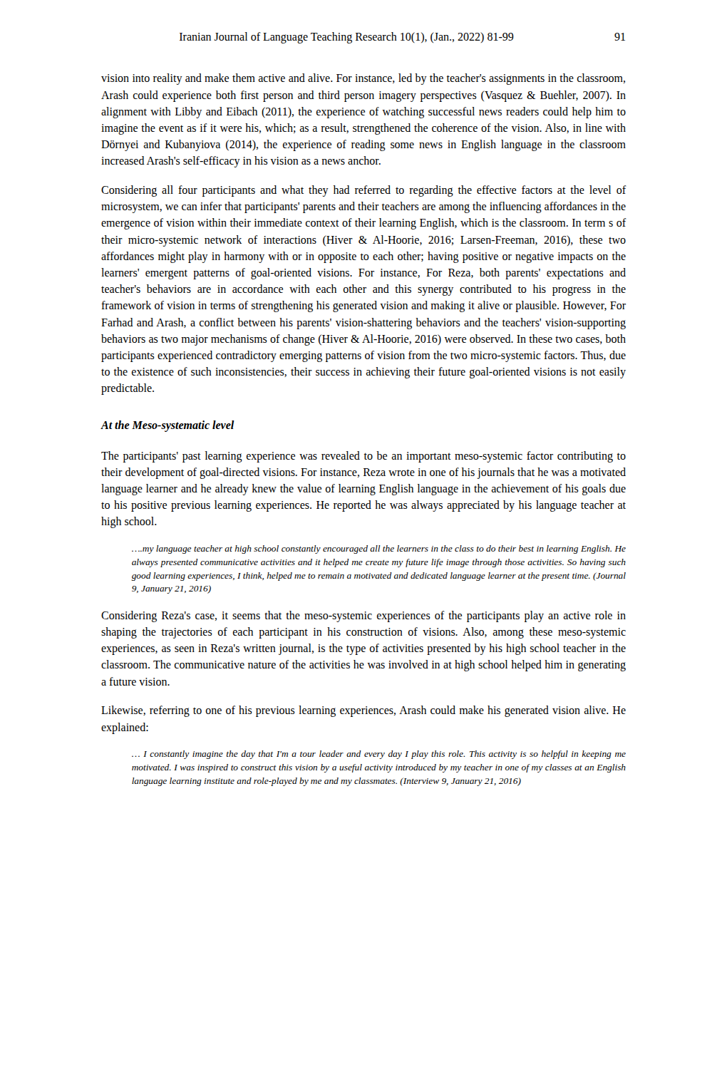Iranian Journal of Language Teaching Research 10(1), (Jan., 2022) 81-99 91
vision into reality and make them active and alive. For instance, led by the teacher's assignments in the classroom, Arash could experience both first person and third person imagery perspectives (Vasquez & Buehler, 2007). In alignment with Libby and Eibach (2011), the experience of watching successful news readers could help him to imagine the event as if it were his, which; as a result, strengthened the coherence of the vision. Also, in line with Dörnyei and Kubanyiova (2014), the experience of reading some news in English language in the classroom increased Arash's self-efficacy in his vision as a news anchor.
Considering all four participants and what they had referred to regarding the effective factors at the level of microsystem, we can infer that participants' parents and their teachers are among the influencing affordances in the emergence of vision within their immediate context of their learning English, which is the classroom. In term s of their micro-systemic network of interactions (Hiver & Al-Hoorie, 2016; Larsen-Freeman, 2016), these two affordances might play in harmony with or in opposite to each other; having positive or negative impacts on the learners' emergent patterns of goal-oriented visions. For instance, For Reza, both parents' expectations and teacher's behaviors are in accordance with each other and this synergy contributed to his progress in the framework of vision in terms of strengthening his generated vision and making it alive or plausible. However, For Farhad and Arash, a conflict between his parents' vision-shattering behaviors and the teachers' vision-supporting behaviors as two major mechanisms of change (Hiver & Al-Hoorie, 2016) were observed. In these two cases, both participants experienced contradictory emerging patterns of vision from the two micro-systemic factors. Thus, due to the existence of such inconsistencies, their success in achieving their future goal-oriented visions is not easily predictable.
At the Meso-systematic level
The participants' past learning experience was revealed to be an important meso-systemic factor contributing to their development of goal-directed visions. For instance, Reza wrote in one of his journals that he was a motivated language learner and he already knew the value of learning English language in the achievement of his goals due to his positive previous learning experiences. He reported he was always appreciated by his language teacher at high school.
….my language teacher at high school constantly encouraged all the learners in the class to do their best in learning English. He always presented communicative activities and it helped me create my future life image through those activities. So having such good learning experiences, I think, helped me to remain a motivated and dedicated language learner at the present time. (Journal 9, January 21, 2016)
Considering Reza's case, it seems that the meso-systemic experiences of the participants play an active role in shaping the trajectories of each participant in his construction of visions. Also, among these meso-systemic experiences, as seen in Reza's written journal, is the type of activities presented by his high school teacher in the classroom. The communicative nature of the activities he was involved in at high school helped him in generating a future vision.
Likewise, referring to one of his previous learning experiences, Arash could make his generated vision alive. He explained:
… I constantly imagine the day that I'm a tour leader and every day I play this role. This activity is so helpful in keeping me motivated. I was inspired to construct this vision by a useful activity introduced by my teacher in one of my classes at an English language learning institute and role-played by me and my classmates. (Interview 9, January 21, 2016)